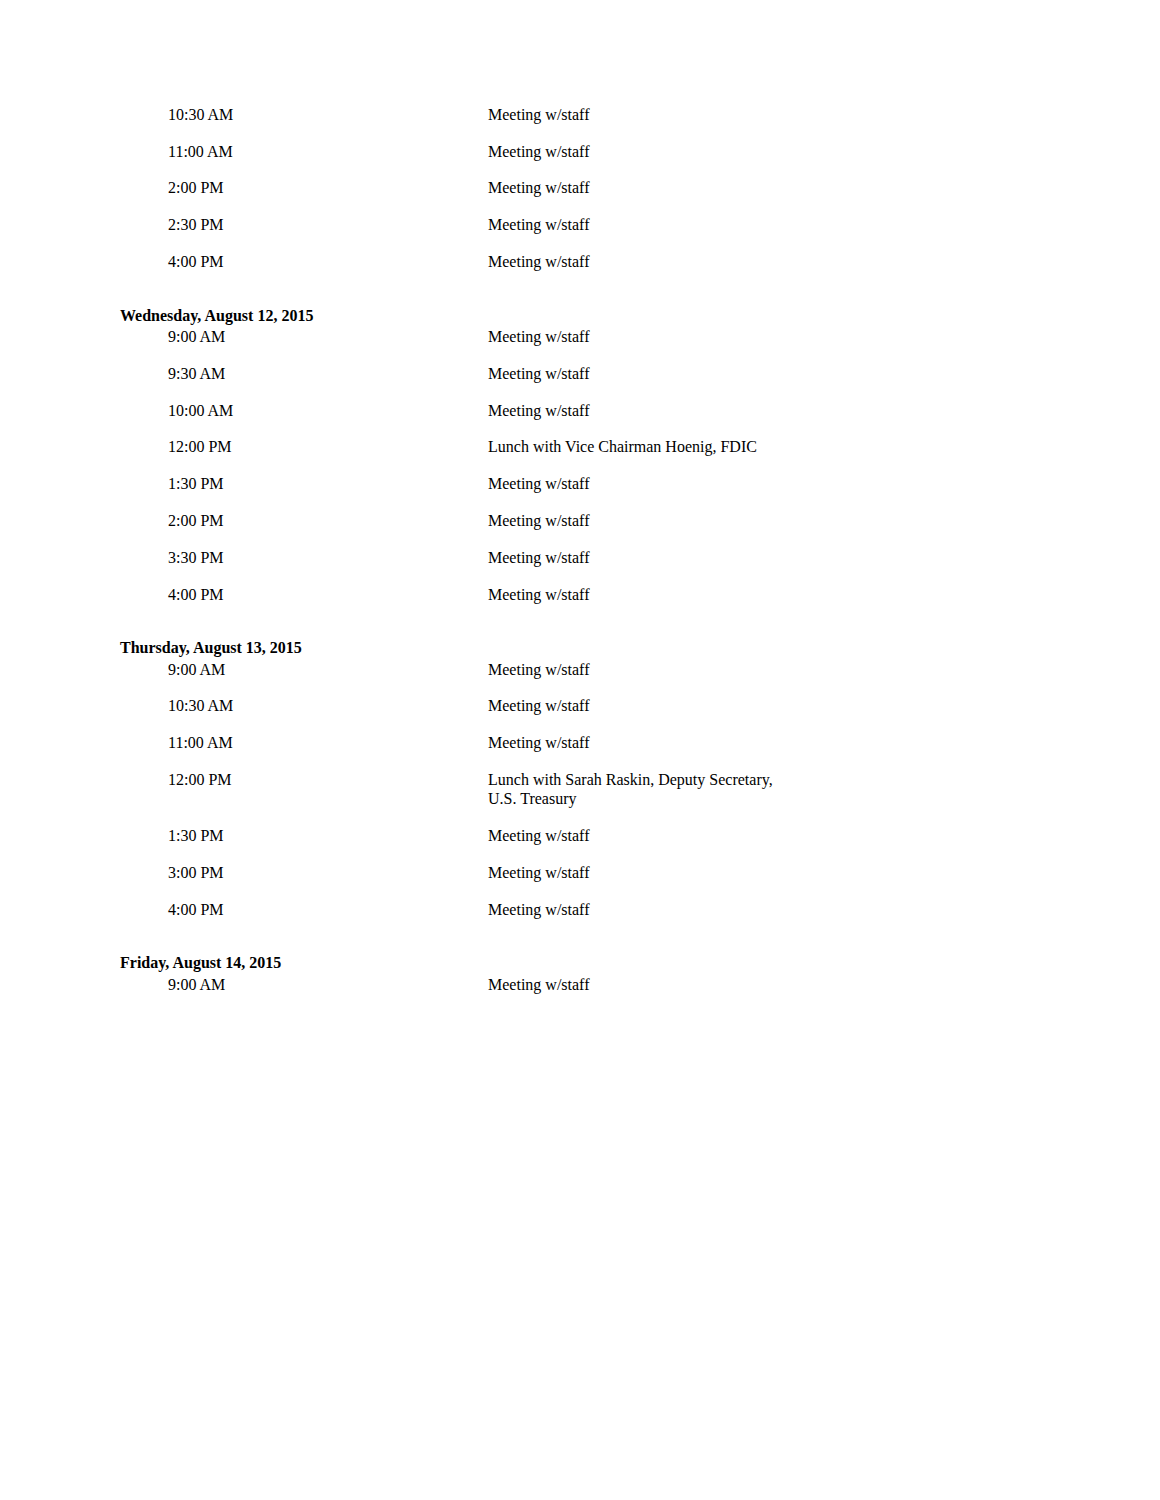| 10:30 AM | Meeting w/staff |
| 11:00 AM | Meeting w/staff |
| 2:00 PM | Meeting w/staff |
| 2:30 PM | Meeting w/staff |
| 4:00 PM | Meeting w/staff |
Wednesday, August 12, 2015
| 9:00 AM | Meeting w/staff |
| 9:30 AM | Meeting w/staff |
| 10:00 AM | Meeting w/staff |
| 12:00 PM | Lunch with Vice Chairman Hoenig, FDIC |
| 1:30 PM | Meeting w/staff |
| 2:00 PM | Meeting w/staff |
| 3:30 PM | Meeting w/staff |
| 4:00 PM | Meeting w/staff |
Thursday, August 13, 2015
| 9:00 AM | Meeting w/staff |
| 10:30 AM | Meeting w/staff |
| 11:00 AM | Meeting w/staff |
| 12:00 PM | Lunch with Sarah Raskin, Deputy Secretary, U.S. Treasury |
| 1:30 PM | Meeting w/staff |
| 3:00 PM | Meeting w/staff |
| 4:00 PM | Meeting w/staff |
Friday, August 14, 2015
| 9:00 AM | Meeting w/staff |